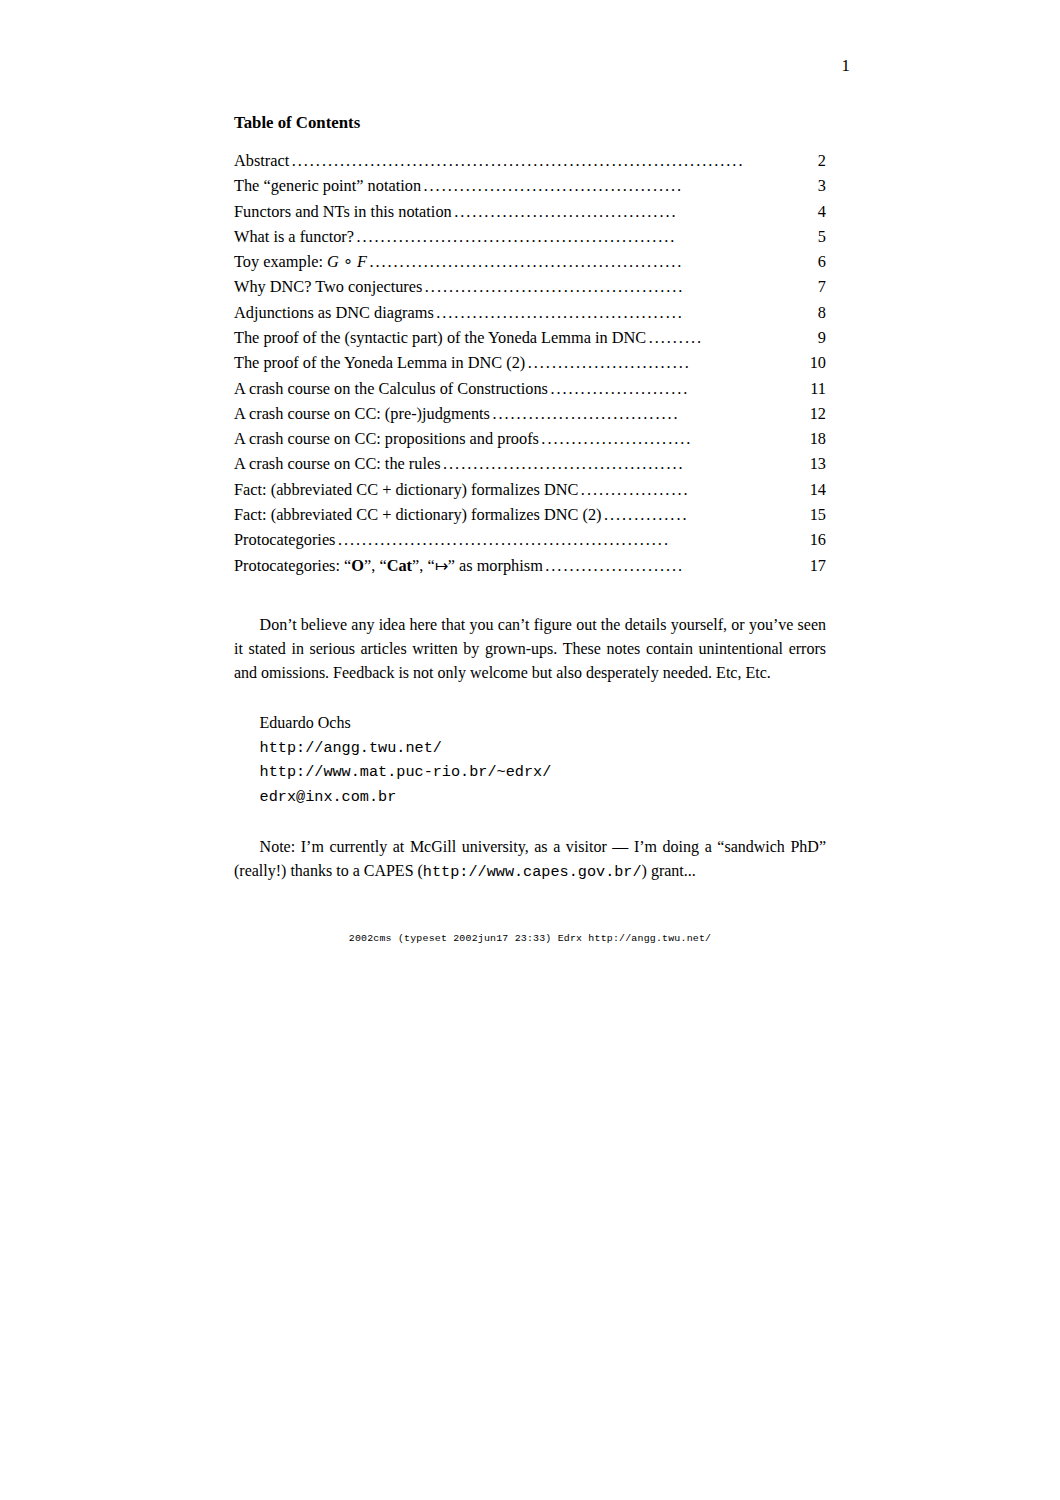1
Table of Contents
Abstract........................................................................... 2
The “generic point” notation........................................... 3
Functors and NTs in this notation..................................... 4
What is a functor?..................................................... 5
Toy example: G ∘ F.................................................... 6
Why DNC? Two conjectures........................................... 7
Adjunctions as DNC diagrams......................................... 8
The proof of the (syntactic part) of the Yoneda Lemma in DNC......... 9
The proof of the Yoneda Lemma in DNC (2)........................... 10
A crash course on the Calculus of Constructions....................... 11
A crash course on CC: (pre-)judgments............................... 12
A crash course on CC: propositions and proofs......................... 18
A crash course on CC: the rules........................................ 13
Fact: (abbreviated CC + dictionary) formalizes DNC.................. 14
Fact: (abbreviated CC + dictionary) formalizes DNC (2).............. 15
Protocategories....................................................... 16
Protocategories: “O”, “Cat”, “↦” as morphism....................... 17
Don’t believe any idea here that you can’t figure out the details yourself, or you’ve seen it stated in serious articles written by grown-ups. These notes contain unintentional errors and omissions. Feedback is not only welcome but also desperately needed. Etc, Etc.
Eduardo Ochs
http://angg.twu.net/
http://www.mat.puc-rio.br/~edrx/
edrx@inx.com.br
Note: I’m currently at McGill university, as a visitor — I’m doing a “sandwich PhD” (really!) thanks to a CAPES (http://www.capes.gov.br/) grant...
2002cms (typeset 2002jun17 23:33) Edrx http://angg.twu.net/